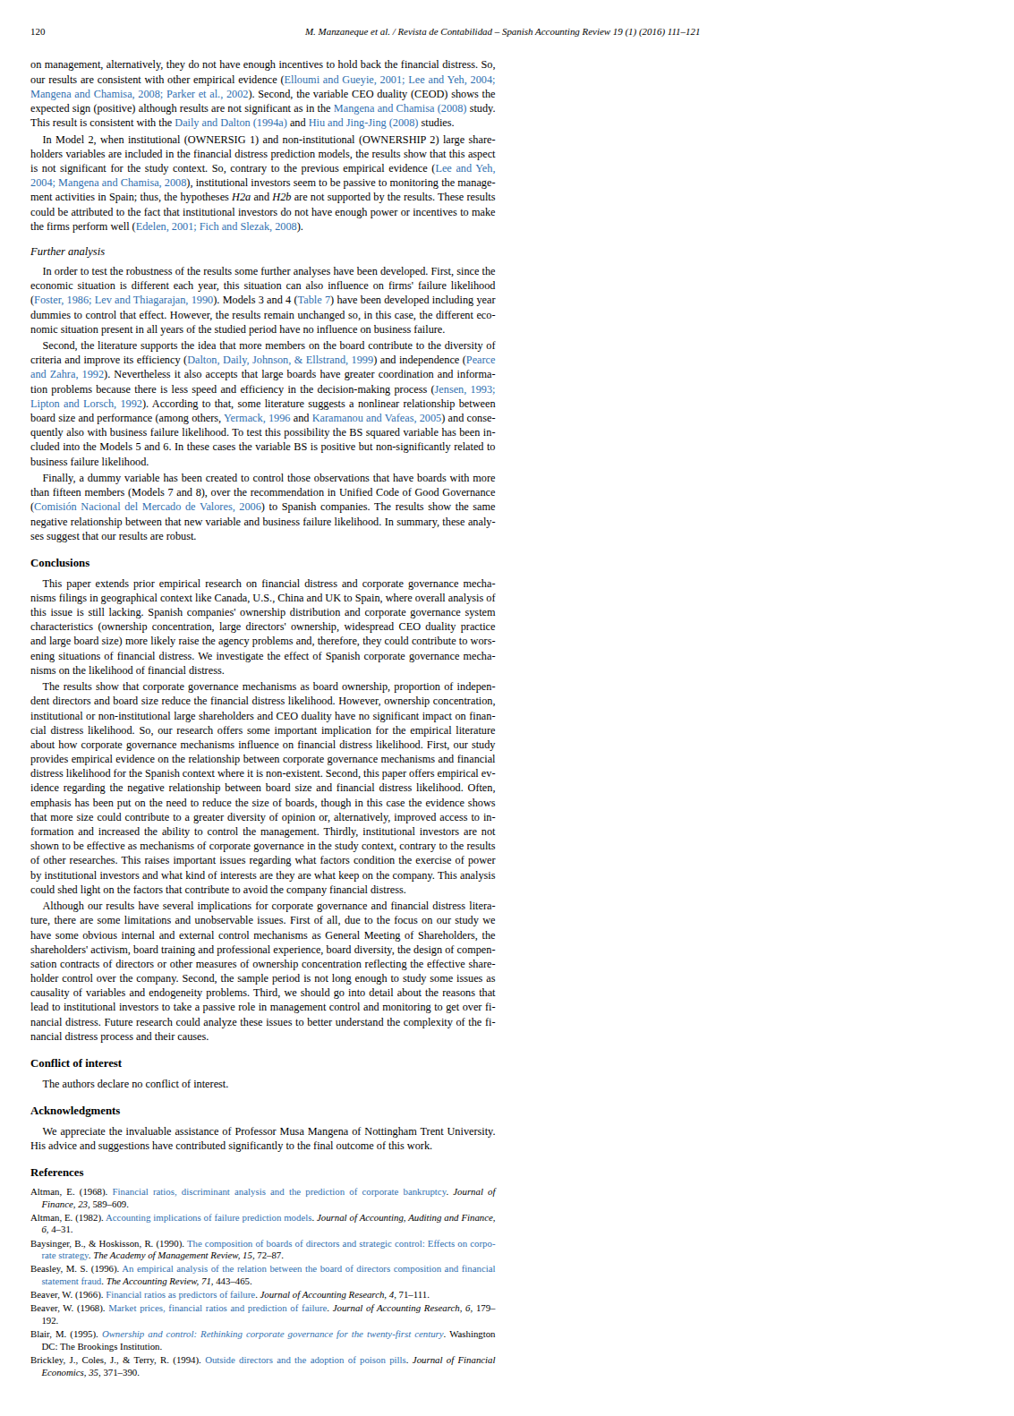120 M. Manzaneque et al. / Revista de Contabilidad – Spanish Accounting Review 19 (1) (2016) 111–121
on management, alternatively, they do not have enough incentives to hold back the financial distress. So, our results are consistent with other empirical evidence (Elloumi and Gueyie, 2001; Lee and Yeh, 2004; Mangena and Chamisa, 2008; Parker et al., 2002). Second, the variable CEO duality (CEOD) shows the expected sign (positive) although results are not significant as in the Mangena and Chamisa (2008) study. This result is consistent with the Daily and Dalton (1994a) and Hiu and Jing-Jing (2008) studies.
In Model 2, when institutional (OWNERSIG 1) and non-institutional (OWNERSHIP 2) large shareholders variables are included in the financial distress prediction models, the results show that this aspect is not significant for the study context. So, contrary to the previous empirical evidence (Lee and Yeh, 2004; Mangena and Chamisa, 2008), institutional investors seem to be passive to monitoring the management activities in Spain; thus, the hypotheses H2a and H2b are not supported by the results. These results could be attributed to the fact that institutional investors do not have enough power or incentives to make the firms perform well (Edelen, 2001; Fich and Slezak, 2008).
Further analysis
In order to test the robustness of the results some further analyses have been developed. First, since the economic situation is different each year, this situation can also influence on firms' failure likelihood (Foster, 1986; Lev and Thiagarajan, 1990). Models 3 and 4 (Table 7) have been developed including year dummies to control that effect. However, the results remain unchanged so, in this case, the different economic situation present in all years of the studied period have no influence on business failure.
Second, the literature supports the idea that more members on the board contribute to the diversity of criteria and improve its efficiency (Dalton, Daily, Johnson, & Ellstrand, 1999) and independence (Pearce and Zahra, 1992). Nevertheless it also accepts that large boards have greater coordination and information problems because there is less speed and efficiency in the decision-making process (Jensen, 1993; Lipton and Lorsch, 1992). According to that, some literature suggests a nonlinear relationship between board size and performance (among others, Yermack, 1996 and Karamanou and Vafeas, 2005) and consequently also with business failure likelihood. To test this possibility the BS squared variable has been included into the Models 5 and 6. In these cases the variable BS is positive but non-significantly related to business failure likelihood.
Finally, a dummy variable has been created to control those observations that have boards with more than fifteen members (Models 7 and 8), over the recommendation in Unified Code of Good Governance (Comisión Nacional del Mercado de Valores, 2006) to Spanish companies. The results show the same negative relationship between that new variable and business failure likelihood. In summary, these analyses suggest that our results are robust.
Conclusions
This paper extends prior empirical research on financial distress and corporate governance mechanisms filings in geographical context like Canada, U.S., China and UK to Spain, where overall analysis of this issue is still lacking. Spanish companies' ownership distribution and corporate governance system characteristics (ownership concentration, large directors' ownership, widespread CEO duality practice and large board size) more likely raise the agency problems and, therefore, they could contribute to worsening situations of financial distress. We investigate the effect of Spanish corporate governance mechanisms on the likelihood of financial distress.
The results show that corporate governance mechanisms as board ownership, proportion of independent directors and board size reduce the financial distress likelihood. However, ownership concentration, institutional or non-institutional large shareholders and CEO duality have no significant impact on financial distress likelihood. So, our research offers some important implication for the empirical literature about how corporate governance mechanisms influence on financial distress likelihood. First, our study provides empirical evidence on the relationship between corporate governance mechanisms and financial distress likelihood for the Spanish context where it is non-existent. Second, this paper offers empirical evidence regarding the negative relationship between board size and financial distress likelihood. Often, emphasis has been put on the need to reduce the size of boards, though in this case the evidence shows that more size could contribute to a greater diversity of opinion or, alternatively, improved access to information and increased the ability to control the management. Thirdly, institutional investors are not shown to be effective as mechanisms of corporate governance in the study context, contrary to the results of other researches. This raises important issues regarding what factors condition the exercise of power by institutional investors and what kind of interests are they are what keep on the company. This analysis could shed light on the factors that contribute to avoid the company financial distress.
Although our results have several implications for corporate governance and financial distress literature, there are some limitations and unobservable issues. First of all, due to the focus on our study we have some obvious internal and external control mechanisms as General Meeting of Shareholders, the shareholders' activism, board training and professional experience, board diversity, the design of compensation contracts of directors or other measures of ownership concentration reflecting the effective shareholder control over the company. Second, the sample period is not long enough to study some issues as causality of variables and endogeneity problems. Third, we should go into detail about the reasons that lead to institutional investors to take a passive role in management control and monitoring to get over financial distress. Future research could analyze these issues to better understand the complexity of the financial distress process and their causes.
Conflict of interest
The authors declare no conflict of interest.
Acknowledgments
We appreciate the invaluable assistance of Professor Musa Mangena of Nottingham Trent University. His advice and suggestions have contributed significantly to the final outcome of this work.
References
Altman, E. (1968). Financial ratios, discriminant analysis and the prediction of corporate bankruptcy. Journal of Finance, 23, 589–609.
Altman, E. (1982). Accounting implications of failure prediction models. Journal of Accounting, Auditing and Finance, 6, 4–31.
Baysinger, B., & Hoskisson, R. (1990). The composition of boards of directors and strategic control: Effects on corporate strategy. The Academy of Management Review, 15, 72–87.
Beasley, M. S. (1996). An empirical analysis of the relation between the board of directors composition and financial statement fraud. The Accounting Review, 71, 443–465.
Beaver, W. (1966). Financial ratios as predictors of failure. Journal of Accounting Research, 4, 71–111.
Beaver, W. (1968). Market prices, financial ratios and prediction of failure. Journal of Accounting Research, 6, 179–192.
Blair, M. (1995). Ownership and control: Rethinking corporate governance for the twenty-first century. Washington DC: The Brookings Institution.
Brickley, J., Coles, J., & Terry, R. (1994). Outside directors and the adoption of poison pills. Journal of Financial Economics, 35, 371–390.